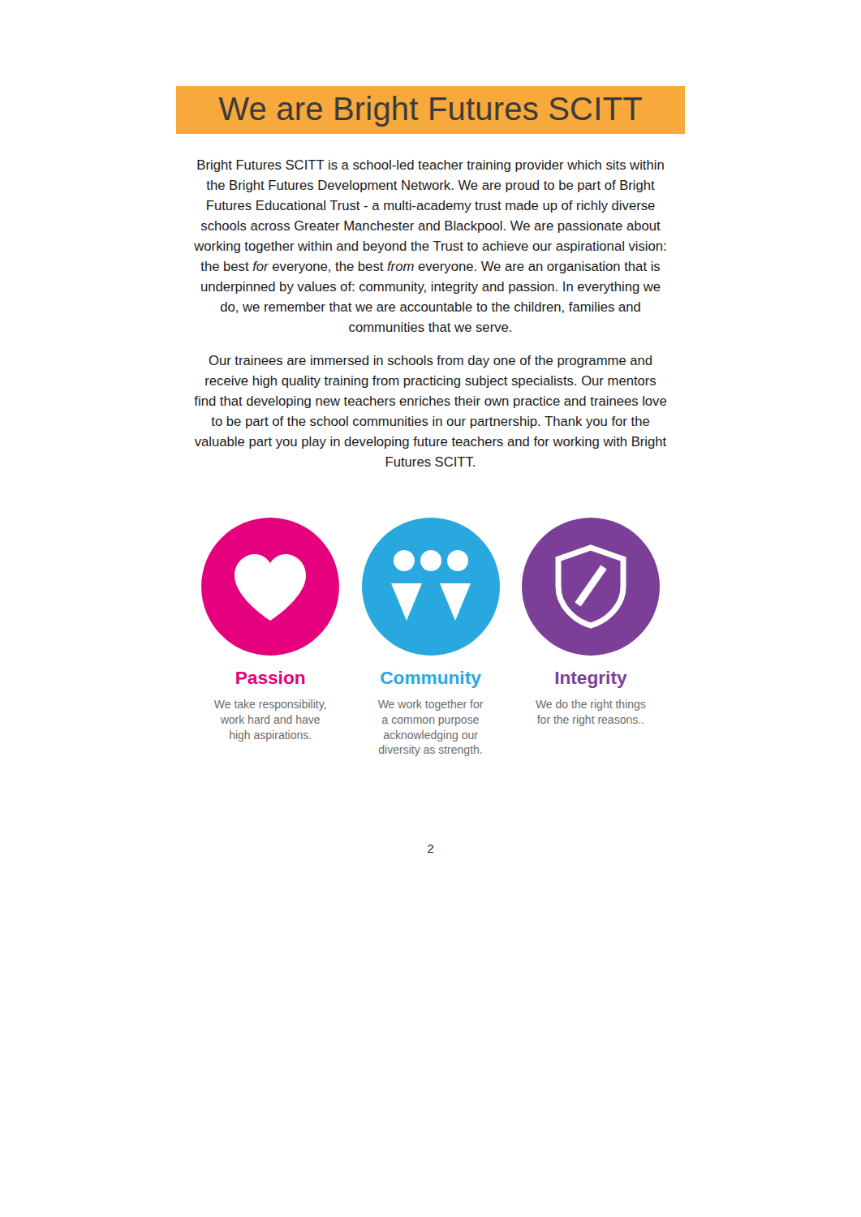We are Bright Futures SCITT
Bright Futures SCITT is a school-led teacher training provider which sits within the Bright Futures Development Network. We are proud to be part of Bright Futures Educational Trust - a multi-academy trust made up of richly diverse schools across Greater Manchester and Blackpool. We are passionate about working together within and beyond the Trust to achieve our aspirational vision: the best for everyone, the best from everyone. We are an organisation that is underpinned by values of: community, integrity and passion. In everything we do, we remember that we are accountable to the children, families and communities that we serve.
Our trainees are immersed in schools from day one of the programme and receive high quality training from practicing subject specialists. Our mentors find that developing new teachers enriches their own practice and trainees love to be part of the school communities in our partnership. Thank you for the valuable part you play in developing future teachers and for working with Bright Futures SCITT.
Passion
We take responsibility,
work hard and have
high aspirations.
Community
We work together for
a common purpose
acknowledging our
diversity as strength.
Integrity
We do the right things
for the right reasons..
2